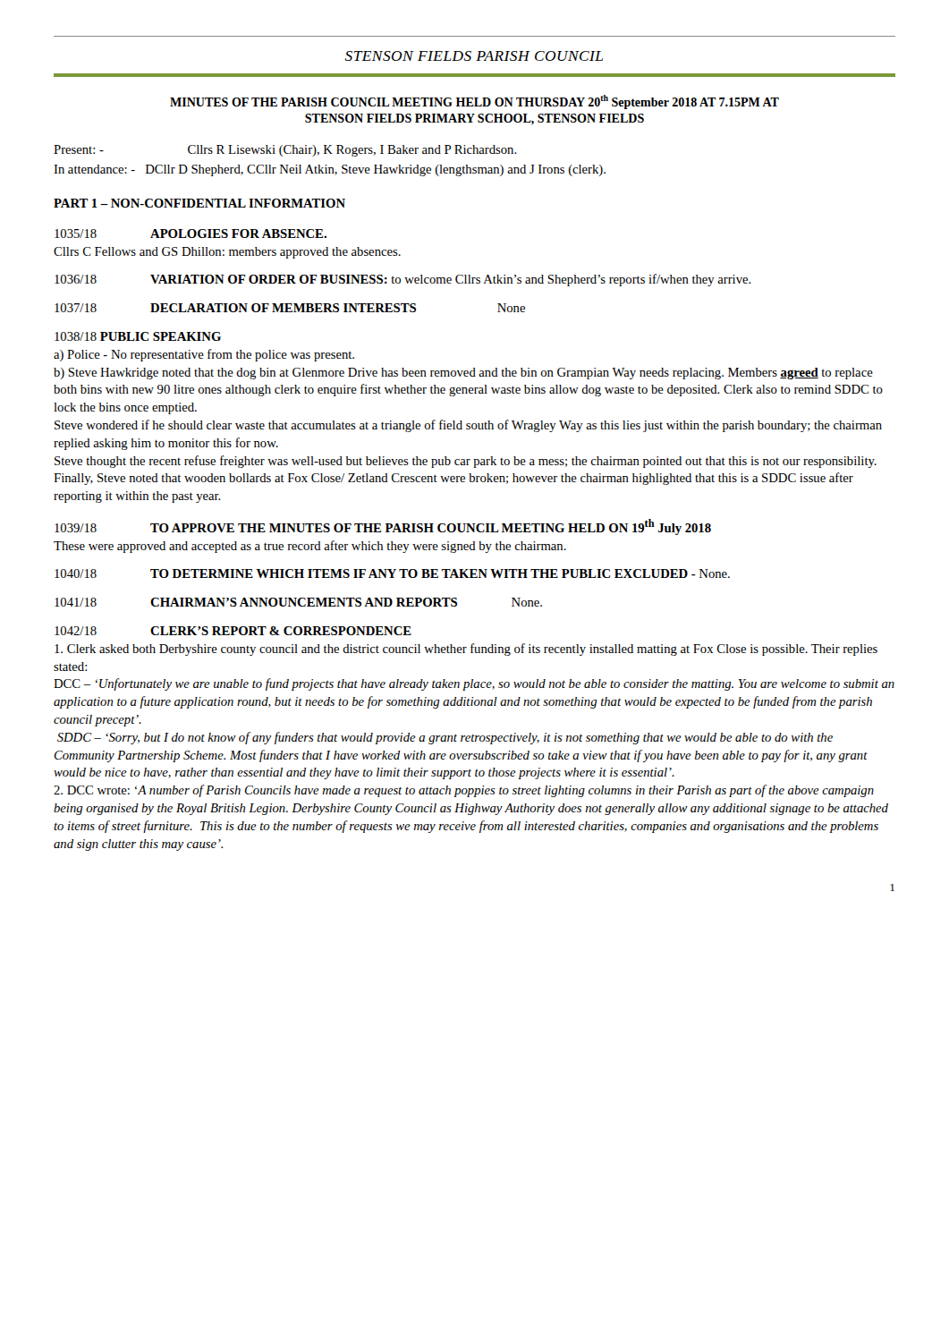STENSON FIELDS PARISH COUNCIL
MINUTES OF THE PARISH COUNCIL MEETING HELD ON THURSDAY 20th September 2018 AT 7.15PM AT
STENSON FIELDS PRIMARY SCHOOL, STENSON FIELDS
Present: - Cllrs R Lisewski (Chair), K Rogers, I Baker and P Richardson.
In attendance: - DCllr D Shepherd, CCllr Neil Atkin, Steve Hawkridge (lengthsman) and J Irons (clerk).
PART 1 – NON-CONFIDENTIAL INFORMATION
1035/18 APOLOGIES FOR ABSENCE.
Cllrs C Fellows and GS Dhillon: members approved the absences.
1036/18 VARIATION OF ORDER OF BUSINESS: to welcome Cllrs Atkin’s and Shepherd’s reports if/when they arrive.
1037/18 DECLARATION OF MEMBERS INTERESTS None
1038/18 PUBLIC SPEAKING
a) Police - No representative from the police was present.
b) Steve Hawkridge noted that the dog bin at Glenmore Drive has been removed and the bin on Grampian Way needs replacing. Members agreed to replace both bins with new 90 litre ones although clerk to enquire first whether the general waste bins allow dog waste to be deposited. Clerk also to remind SDDC to lock the bins once emptied.
Steve wondered if he should clear waste that accumulates at a triangle of field south of Wragley Way as this lies just within the parish boundary; the chairman replied asking him to monitor this for now.
Steve thought the recent refuse freighter was well-used but believes the pub car park to be a mess; the chairman pointed out that this is not our responsibility.
Finally, Steve noted that wooden bollards at Fox Close/ Zetland Crescent were broken; however the chairman highlighted that this is a SDDC issue after reporting it within the past year.
1039/18 TO APPROVE THE MINUTES OF THE PARISH COUNCIL MEETING HELD ON 19th July 2018
These were approved and accepted as a true record after which they were signed by the chairman.
1040/18 TO DETERMINE WHICH ITEMS IF ANY TO BE TAKEN WITH THE PUBLIC EXCLUDED - None.
1041/18 CHAIRMAN’S ANNOUNCEMENTS AND REPORTS None.
1042/18 CLERK’S REPORT & CORRESPONDENCE
1. Clerk asked both Derbyshire county council and the district council whether funding of its recently installed matting at Fox Close is possible. Their replies stated:
DCC – ‘Unfortunately we are unable to fund projects that have already taken place, so would not be able to consider the matting. You are welcome to submit an application to a future application round, but it needs to be for something additional and not something that would be expected to be funded from the parish council precept’.
SDDC – ‘Sorry, but I do not know of any funders that would provide a grant retrospectively, it is not something that we would be able to do with the Community Partnership Scheme. Most funders that I have worked with are oversubscribed so take a view that if you have been able to pay for it, any grant would be nice to have, rather than essential and they have to limit their support to those projects where it is essential’.
2. DCC wrote: ‘A number of Parish Councils have made a request to attach poppies to street lighting columns in their Parish as part of the above campaign being organised by the Royal British Legion. Derbyshire County Council as Highway Authority does not generally allow any additional signage to be attached to items of street furniture. This is due to the number of requests we may receive from all interested charities, companies and organisations and the problems and sign clutter this may cause’.
1